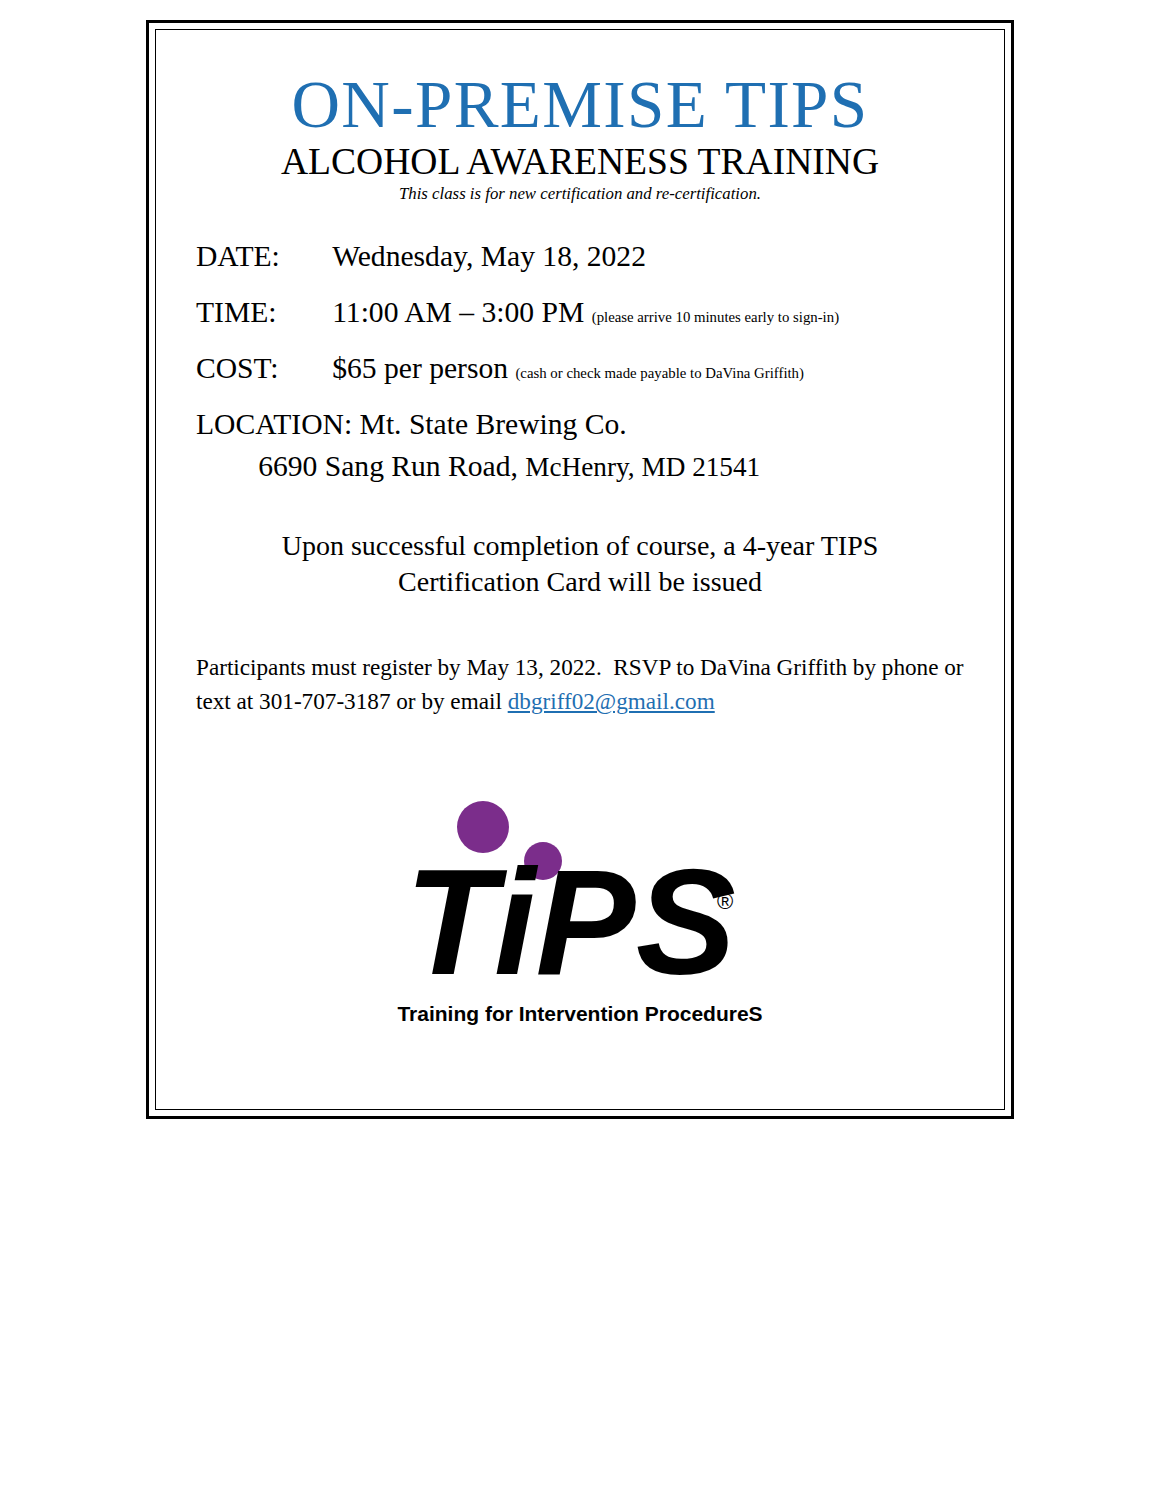ON-PREMISE TIPS
ALCOHOL AWARENESS TRAINING
This class is for new certification and re-certification.
DATE:
Wednesday, May 18, 2022
TIME:
11:00 AM – 3:00 PM (please arrive 10 minutes early to sign-in)
COST:
$65 per person (cash or check made payable to DaVina Griffith)
LOCATION: Mt. State Brewing Co. 6690 Sang Run Road, McHenry, MD 21541
Upon successful completion of course, a 4-year TIPS
Certification Card will be issued
Participants must register by May 13, 2022. RSVP to DaVina Griffith by phone or text at 301-707-3187 or by email dbgriff02@gmail.com
TiPS ® Training for Intervention ProcedureS